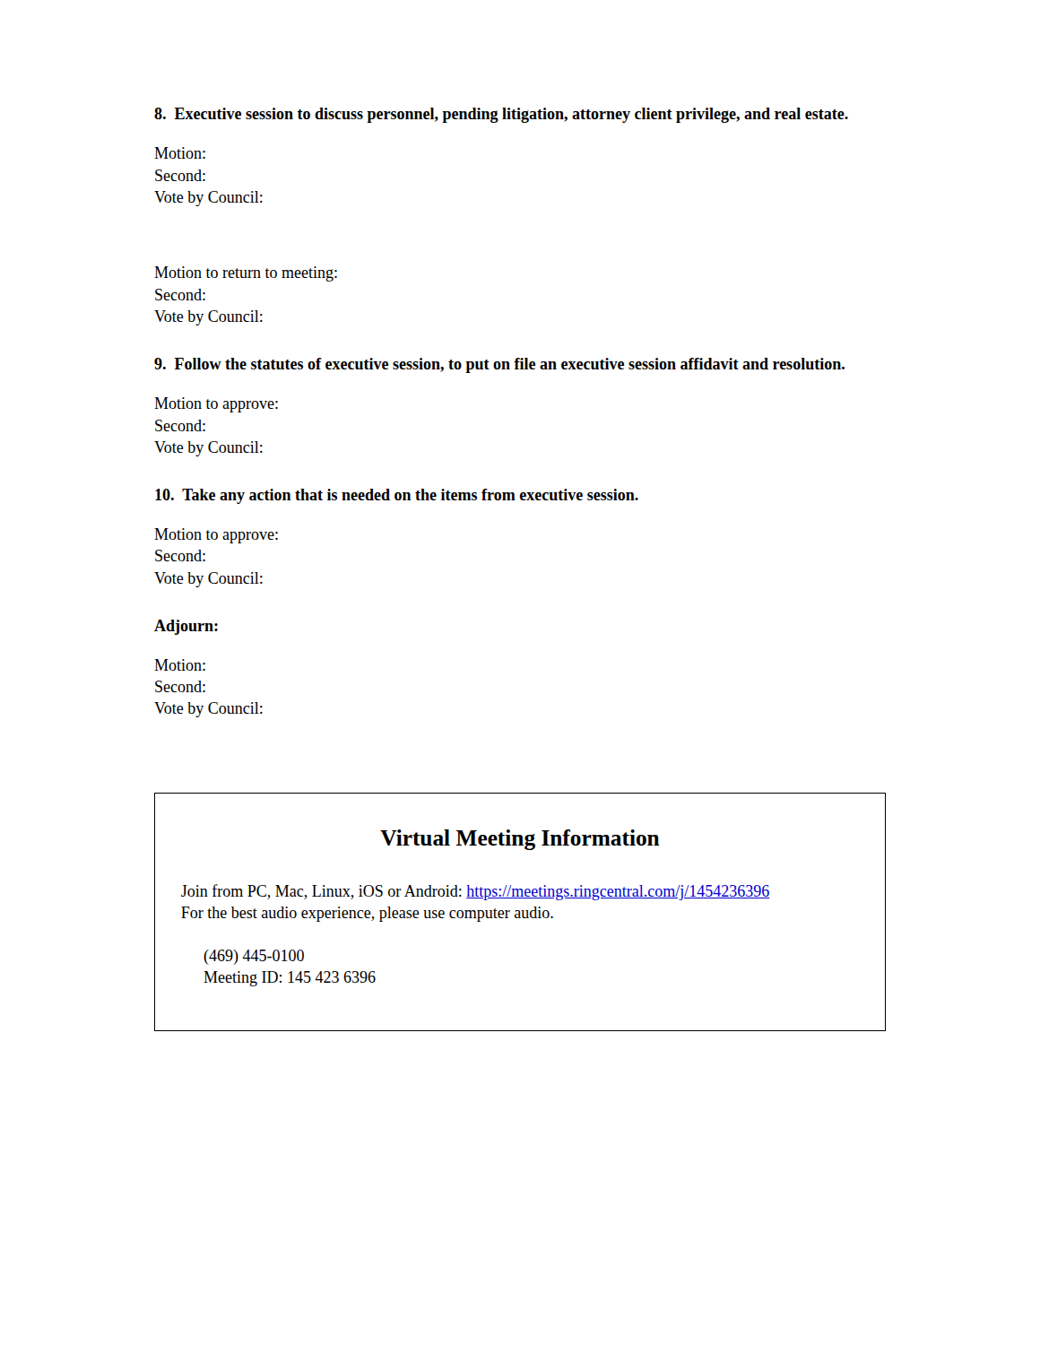8. Executive session to discuss personnel, pending litigation, attorney client privilege, and real estate.
Motion:
Second:
Vote by Council:
Motion to return to meeting:
Second:
Vote by Council:
9. Follow the statutes of executive session, to put on file an executive session affidavit and resolution.
Motion to approve:
Second:
Vote by Council:
10. Take any action that is needed on the items from executive session.
Motion to approve:
Second:
Vote by Council:
Adjourn:
Motion:
Second:
Vote by Council:
Virtual Meeting Information
Join from PC, Mac, Linux, iOS or Android: https://meetings.ringcentral.com/j/1454236396
For the best audio experience, please use computer audio.
(469) 445-0100
Meeting ID: 145 423 6396